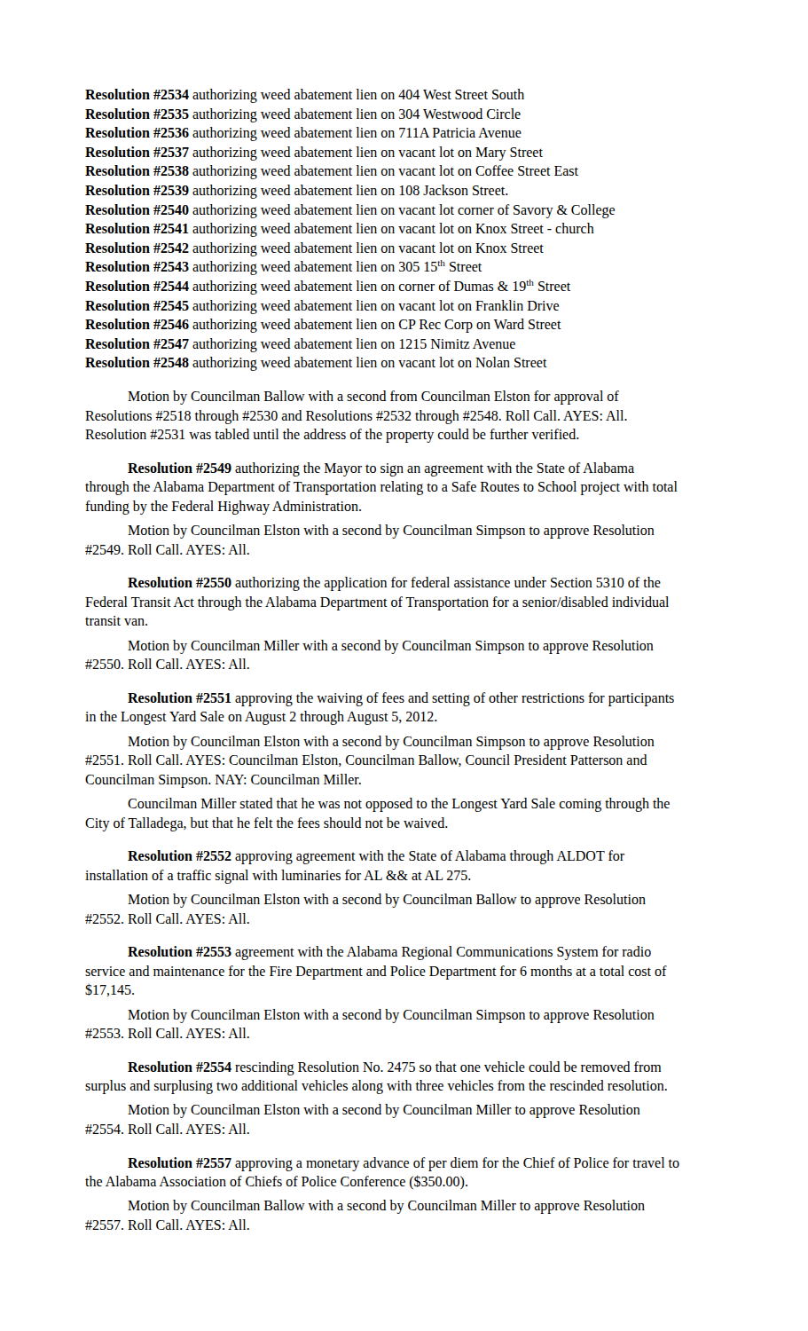Resolution #2534 authorizing weed abatement lien on 404 West Street South
Resolution #2535 authorizing weed abatement lien on 304 Westwood Circle
Resolution #2536 authorizing weed abatement lien on 711A Patricia Avenue
Resolution #2537 authorizing weed abatement lien on vacant lot on Mary Street
Resolution #2538 authorizing weed abatement lien on vacant lot on Coffee Street East
Resolution #2539 authorizing weed abatement lien on 108 Jackson Street.
Resolution #2540 authorizing weed abatement lien on vacant lot corner of Savory & College
Resolution #2541 authorizing weed abatement lien on vacant lot on Knox Street - church
Resolution #2542 authorizing weed abatement lien on vacant lot on Knox Street
Resolution #2543 authorizing weed abatement lien on 305 15th Street
Resolution #2544 authorizing weed abatement lien on corner of Dumas & 19th Street
Resolution #2545 authorizing weed abatement lien on vacant lot on Franklin Drive
Resolution #2546 authorizing weed abatement lien on CP Rec Corp on Ward Street
Resolution #2547 authorizing weed abatement lien on 1215 Nimitz Avenue
Resolution #2548 authorizing weed abatement lien on vacant lot on Nolan Street
Motion by Councilman Ballow with a second from Councilman Elston for approval of Resolutions #2518 through #2530 and Resolutions #2532 through #2548. Roll Call. AYES: All. Resolution #2531 was tabled until the address of the property could be further verified.
Resolution #2549 authorizing the Mayor to sign an agreement with the State of Alabama through the Alabama Department of Transportation relating to a Safe Routes to School project with total funding by the Federal Highway Administration.
Motion by Councilman Elston with a second by Councilman Simpson to approve Resolution #2549. Roll Call. AYES: All.
Resolution #2550 authorizing the application for federal assistance under Section 5310 of the Federal Transit Act through the Alabama Department of Transportation for a senior/disabled individual transit van.
Motion by Councilman Miller with a second by Councilman Simpson to approve Resolution #2550. Roll Call. AYES: All.
Resolution #2551 approving the waiving of fees and setting of other restrictions for participants in the Longest Yard Sale on August 2 through August 5, 2012.
Motion by Councilman Elston with a second by Councilman Simpson to approve Resolution #2551. Roll Call. AYES: Councilman Elston, Councilman Ballow, Council President Patterson and Councilman Simpson. NAY: Councilman Miller.
Councilman Miller stated that he was not opposed to the Longest Yard Sale coming through the City of Talladega, but that he felt the fees should not be waived.
Resolution #2552 approving agreement with the State of Alabama through ALDOT for installation of a traffic signal with luminaries for AL && at AL 275.
Motion by Councilman Elston with a second by Councilman Ballow to approve Resolution #2552. Roll Call. AYES: All.
Resolution #2553 agreement with the Alabama Regional Communications System for radio service and maintenance for the Fire Department and Police Department for 6 months at a total cost of $17,145.
Motion by Councilman Elston with a second by Councilman Simpson to approve Resolution #2553. Roll Call. AYES: All.
Resolution #2554 rescinding Resolution No. 2475 so that one vehicle could be removed from surplus and surplusing two additional vehicles along with three vehicles from the rescinded resolution.
Motion by Councilman Elston with a second by Councilman Miller to approve Resolution #2554. Roll Call. AYES: All.
Resolution #2557 approving a monetary advance of per diem for the Chief of Police for travel to the Alabama Association of Chiefs of Police Conference ($350.00).
Motion by Councilman Ballow with a second by Councilman Miller to approve Resolution #2557. Roll Call. AYES: All.